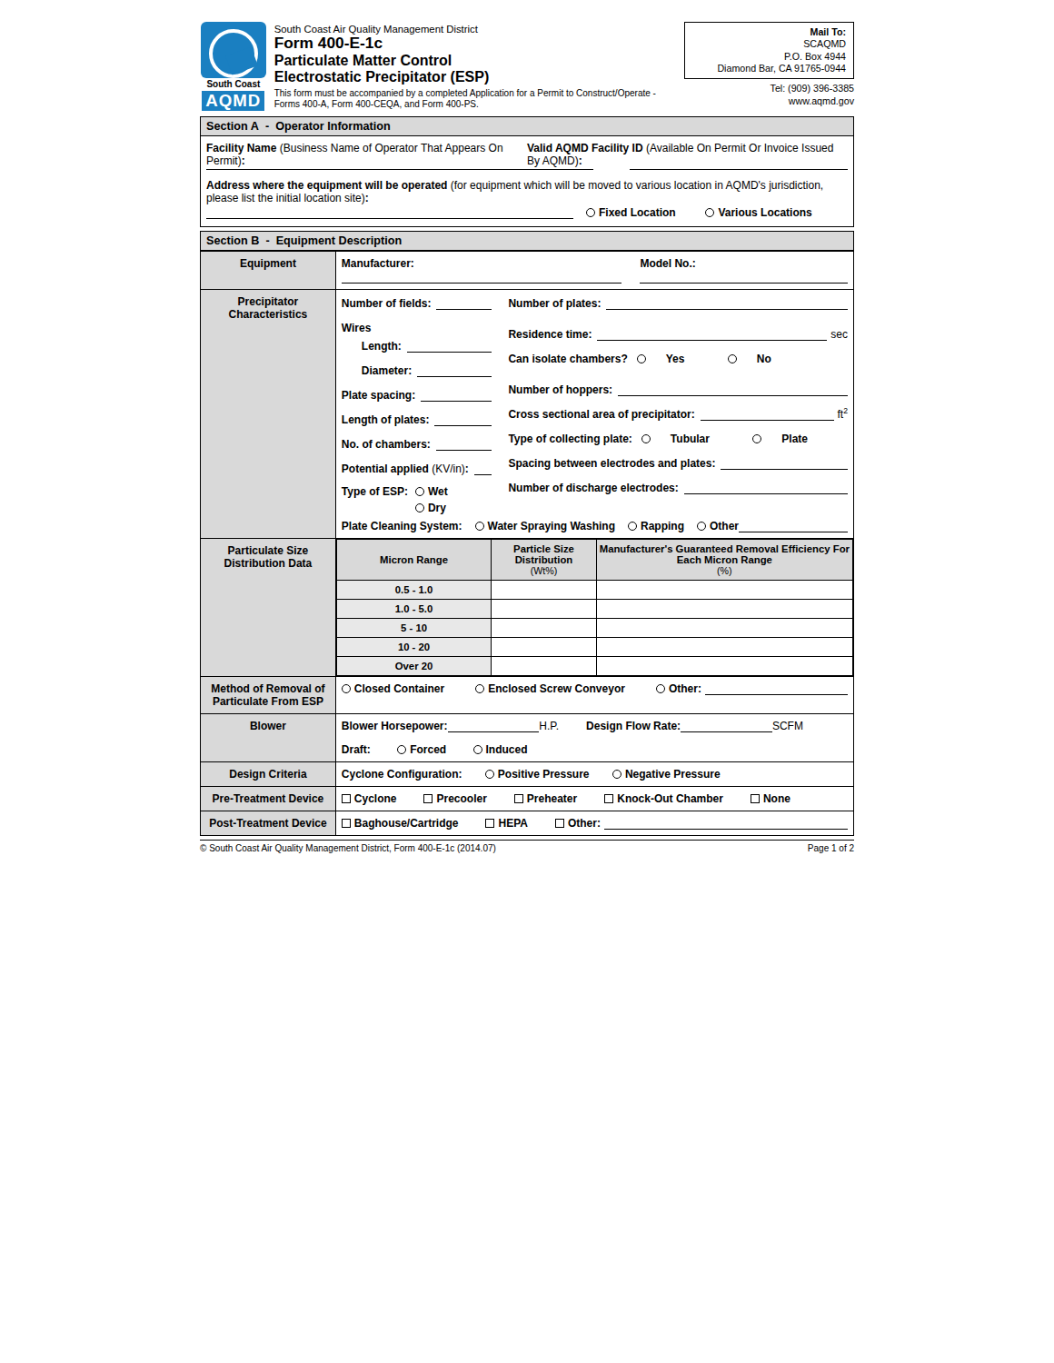South Coast
AQMD
South Coast Air Quality Management District
Form 400-E-1c
Particulate Matter Control
Electrostatic Precipitator (ESP)
This form must be accompanied by a completed Application for a Permit to Construct/Operate - Forms 400-A, Form 400-CEQA, and Form 400-PS.
Mail To:
SCAQMD
P.O. Box 4944
Diamond Bar, CA 91765-0944
Tel: (909) 396-3385
www.aqmd.gov
Section A - Operator Information
Facility Name (Business Name of Operator That Appears On Permit):
Valid AQMD Facility ID (Available On Permit Or Invoice Issued By AQMD):
Address where the equipment will be operated (for equipment which will be moved to various location in AQMD's jurisdiction, please list the initial location site):
Fixed Location Various Locations
Section B - Equipment Description
| Equipment | Manufacturer: Model No.: |
| Precipitator Characteristics | Number of fields: Wires Length: Diameter: Plate spacing: Length of plates: No. of chambers: Potential applied (KV/in) : Type of ESP: Wet Dry Number of plates: Residence time: sec Can isolate chambers? Yes No Number of hoppers: Cross sectional area of precipitator: ft 2 Type of collecting plate: Tubular Plate Spacing between electrodes and plates: Number of discharge electrodes: Plate Cleaning System: Water Spraying Washing Rapping Other |
| Particulate Size Distribution Data | / Micron Range / Particle Size Distribution (Wt%) / Manufacturer's Guaranteed Removal Efficiency For Each Micron Range (%) / / --- / --- / --- / / 0.5 - 1.0 / / / / 1.0 - 5.0 / / / / 5 - 10 / / / / 10 - 20 / / / / Over 20 / / / |
| Method of Removal of Particulate From ESP | Closed Container Enclosed Screw Conveyor Other: |
| Blower | Blower Horsepower: H.P. Design Flow Rate: SCFM Draft: Forced Induced |
| Design Criteria | Cyclone Configuration: Positive Pressure Negative Pressure |
| Pre-Treatment Device | Cyclone Precooler Preheater Knock-Out Chamber None |
| Post-Treatment Device | Baghouse/Cartridge HEPA Other: |
© South Coast Air Quality Management District, Form 400-E-1c (2014.07)
Page 1 of 2